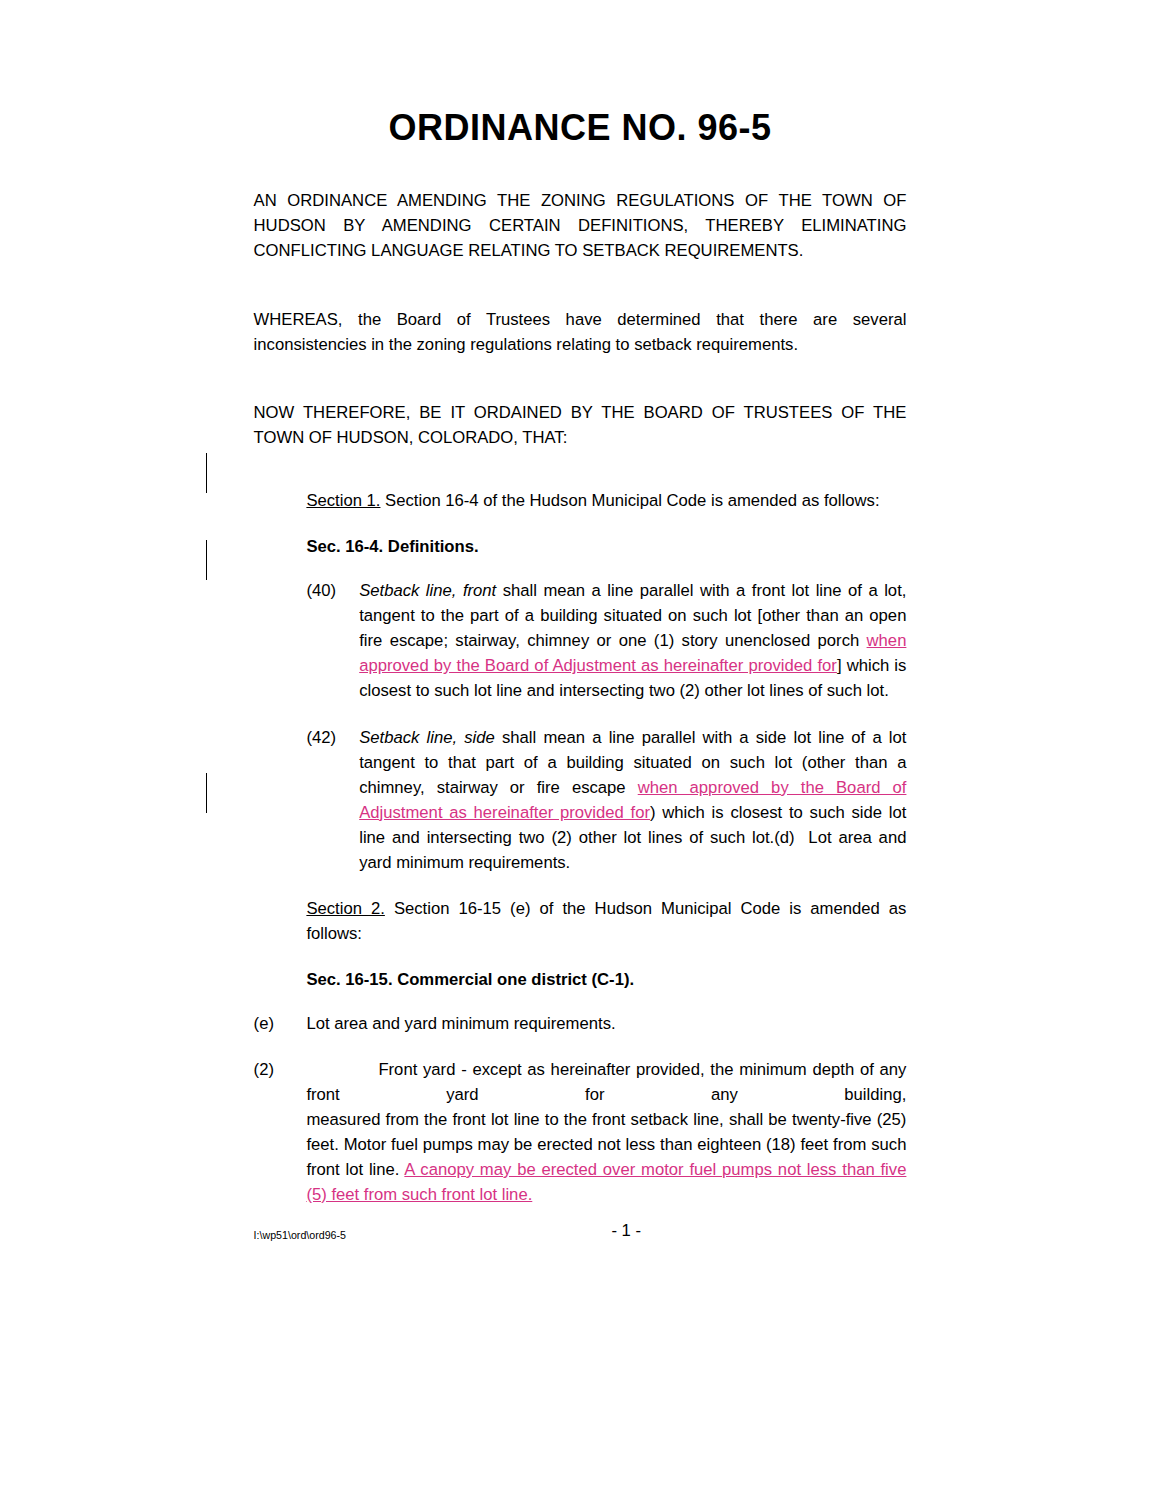ORDINANCE NO. 96-5
AN ORDINANCE AMENDING THE ZONING REGULATIONS OF THE TOWN OF HUDSON BY AMENDING CERTAIN DEFINITIONS, THEREBY ELIMINATING CONFLICTING LANGUAGE RELATING TO SETBACK REQUIREMENTS.
WHEREAS, the Board of Trustees have determined that there are several inconsistencies in the zoning regulations relating to setback requirements.
NOW THEREFORE, BE IT ORDAINED BY THE BOARD OF TRUSTEES OF THE TOWN OF HUDSON, COLORADO, THAT:
Section 1. Section 16-4 of the Hudson Municipal Code is amended as follows:
Sec. 16-4. Definitions.
(40)
Setback line, front shall mean a line parallel with a front lot line of a lot, tangent to the part of a building situated on such lot [other than an open fire escape; stairway, chimney or one (1) story unenclosed porch when approved by the Board of Adjustment as hereinafter provided for] which is closest to such lot line and intersecting two (2) other lot lines of such lot.
(42)
Setback line, side shall mean a line parallel with a side lot line of a lot tangent to that part of a building situated on such lot (other than a chimney, stairway or fire escape when approved by the Board of Adjustment as hereinafter provided for) which is closest to such side lot line and intersecting two (2) other lot lines of such lot.(d) Lot area and yard minimum requirements.
Section 2. Section 16-15 (e) of the Hudson Municipal Code is amended as follows:
Sec. 16-15. Commercial one district (C-1).
(e)
Lot area and yard minimum requirements.
(2)
Front yard - except as hereinafter provided, the minimum depth of any front yard for any building, measured from the front lot line to the front setback line, shall be twenty-five (25) feet. Motor fuel pumps may be erected not less than eighteen (18) feet from such front lot line. A canopy may be erected over motor fuel pumps not less than five (5) feet from such front lot line.
I:\wp51\ord\ord96-5
- 1 -